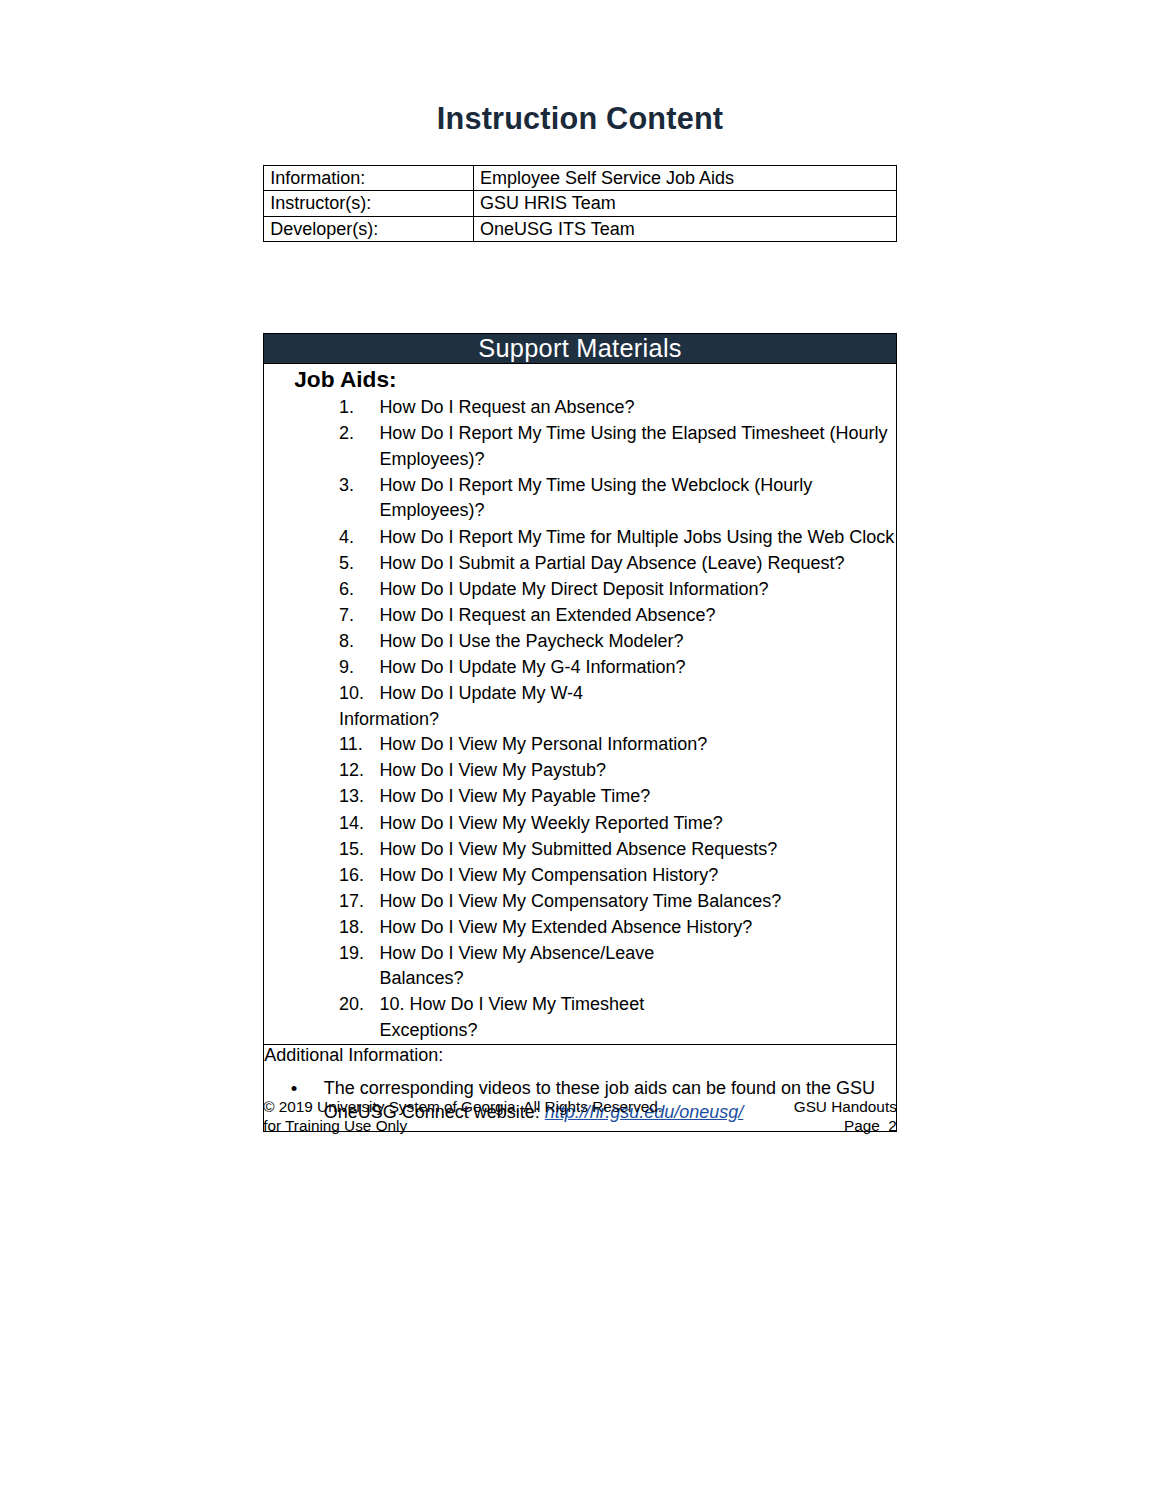Instruction Content
| Information: | Employee Self Service Job Aids |
| Instructor(s): | GSU HRIS Team |
| Developer(s): | OneUSG ITS Team |
| Support Materials |
| Job Aids: 1. How Do I Request an Absence? 2. How Do I Report My Time Using the Elapsed Timesheet (Hourly Employees)? 3. How Do I Report My Time Using the Webclock (Hourly Employees)? 4. How Do I Report My Time for Multiple Jobs Using the Web Clock 5. How Do I Submit a Partial Day Absence (Leave) Request? 6. How Do I Update My Direct Deposit Information? 7. How Do I Request an Extended Absence? 8. How Do I Use the Paycheck Modeler? 9. How Do I Update My G-4 Information? 10. How Do I Update My W-4 Information? 11. How Do I View My Personal Information? 12. How Do I View My Paystub? 13. How Do I View My Payable Time? 14. How Do I View My Weekly Reported Time? 15. How Do I View My Submitted Absence Requests? 16. How Do I View My Compensation History? 17. How Do I View My Compensatory Time Balances? 18. How Do I View My Extended Absence History? 19. How Do I View My Absence/Leave Balances? 20. 10. How Do I View My Timesheet Exceptions? |
| Additional Information: • The corresponding videos to these job aids can be found on the GSU OneUSG Connect website: http://hr.gsu.edu/oneusg/ |
© 2019 University System of Georgia. All Rights Reserved.
for Training Use Only
GSU Handouts
Page 2